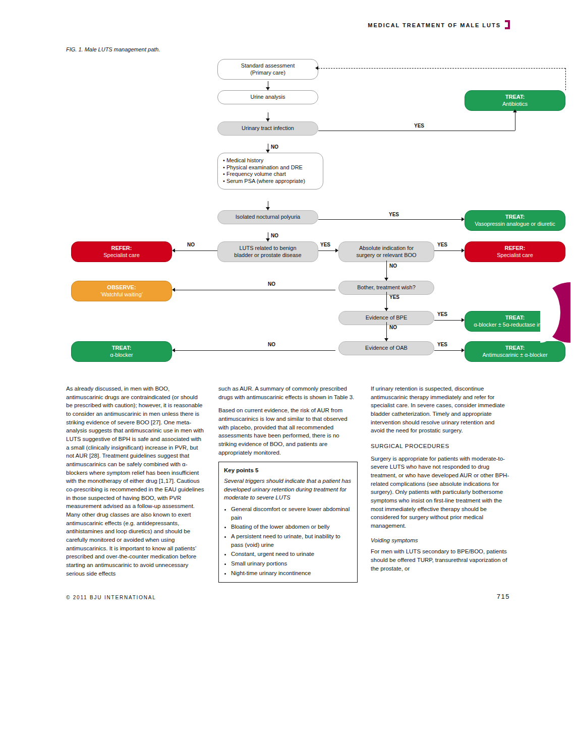MEDICAL TREATMENT OF MALE LUTS
FIG. 1. Male LUTS management path.
Standard assessment
(Primary care)
Urine analysis
Urinary tract infection
• Medical history
• Physical examination and DRE
• Frequency volume chart
• Serum PSA (where appropriate)
Isolated nocturnal polyuria
LUTS related to benign
bladder or prostate disease
Absolute indication for
surgery or relevant BOO
Bother, treatment wish?
Evidence of BPE
Evidence of OAB
TREAT:
Antibiotics
TREAT:
Vasopressin analogue or diuretic
REFER:
Specialist care
TREAT:
α-blocker ± 5α-reductase inhibitor
TREAT:
Antimuscarinic ± α-blocker
REFER:
Specialist care
OBSERVE:
‘Watchful waiting’
TREAT:
α-blocker
NO
NO
YES
YES
NO
YES
YES
NO
NO
YES
YES
NO
YES
NO
As already discussed, in men with BOO, antimuscarinic drugs are contraindicated (or should be prescribed with caution); however, it is reasonable to consider an antimuscarinic in men unless there is striking evidence of severe BOO [27]. One meta-analysis suggests that antimuscarinic use in men with LUTS suggestive of BPH is safe and associated with a small (clinically insignificant) increase in PVR, but not AUR [28]. Treatment guidelines suggest that antimuscarinics can be safely combined with α-blockers where symptom relief has been insufficient with the monotherapy of either drug [1,17]. Cautious co-prescribing is recommended in the EAU guidelines in those suspected of having BOO, with PVR measurement advised as a follow-up assessment. Many other drug classes are also known to exert antimuscarinic effects (e.g. antidepressants, antihistamines and loop diuretics) and should be carefully monitored or avoided when using antimuscarinics. It is important to know all patients’ prescribed and over-the-counter medication before starting an antimuscarinic to avoid unnecessary serious side effects
such as AUR. A summary of commonly prescribed drugs with antimuscarinic effects is shown in Table 3.
Based on current evidence, the risk of AUR from antimuscarinics is low and similar to that observed with placebo, provided that all recommended assessments have been performed, there is no striking evidence of BOO, and patients are appropriately monitored.
Key points 5
Several triggers should indicate that a patient has developed urinary retention during treatment for moderate to severe LUTS
General discomfort or severe lower abdominal pain
Bloating of the lower abdomen or belly
A persistent need to urinate, but inability to pass (void) urine
Constant, urgent need to urinate
Small urinary portions
Night-time urinary incontinence
If urinary retention is suspected, discontinue antimuscarinic therapy immediately and refer for specialist care. In severe cases, consider immediate bladder catheterization. Timely and appropriate intervention should resolve urinary retention and avoid the need for prostatic surgery.
Surgical procedures
Surgery is appropriate for patients with moderate-to-severe LUTS who have not responded to drug treatment, or who have developed AUR or other BPH-related complications (see absolute indications for surgery). Only patients with particularly bothersome symptoms who insist on first-line treatment with the most immediately effective therapy should be considered for surgery without prior medical management.
Voiding symptoms
For men with LUTS secondary to BPE/BOO, patients should be offered TURP, transurethral vaporization of the prostate, or
© 2011 BJU INTERNATIONAL
715